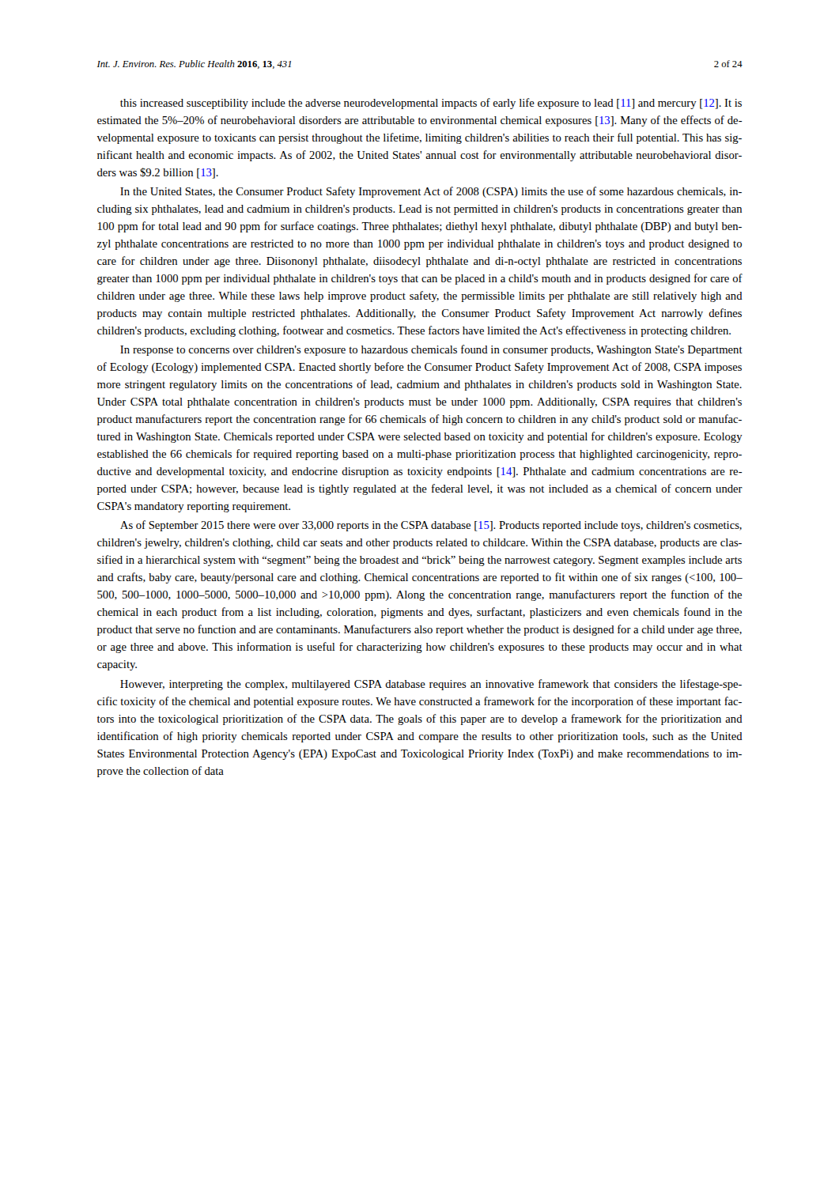Int. J. Environ. Res. Public Health 2016, 13, 431 2 of 24
this increased susceptibility include the adverse neurodevelopmental impacts of early life exposure to lead [11] and mercury [12]. It is estimated the 5%–20% of neurobehavioral disorders are attributable to environmental chemical exposures [13]. Many of the effects of developmental exposure to toxicants can persist throughout the lifetime, limiting children's abilities to reach their full potential. This has significant health and economic impacts. As of 2002, the United States' annual cost for environmentally attributable neurobehavioral disorders was $9.2 billion [13].
In the United States, the Consumer Product Safety Improvement Act of 2008 (CSPA) limits the use of some hazardous chemicals, including six phthalates, lead and cadmium in children's products. Lead is not permitted in children's products in concentrations greater than 100 ppm for total lead and 90 ppm for surface coatings. Three phthalates; diethyl hexyl phthalate, dibutyl phthalate (DBP) and butyl benzyl phthalate concentrations are restricted to no more than 1000 ppm per individual phthalate in children's toys and product designed to care for children under age three. Diisononyl phthalate, diisodecyl phthalate and di-n-octyl phthalate are restricted in concentrations greater than 1000 ppm per individual phthalate in children's toys that can be placed in a child's mouth and in products designed for care of children under age three. While these laws help improve product safety, the permissible limits per phthalate are still relatively high and products may contain multiple restricted phthalates. Additionally, the Consumer Product Safety Improvement Act narrowly defines children's products, excluding clothing, footwear and cosmetics. These factors have limited the Act's effectiveness in protecting children.
In response to concerns over children's exposure to hazardous chemicals found in consumer products, Washington State's Department of Ecology (Ecology) implemented CSPA. Enacted shortly before the Consumer Product Safety Improvement Act of 2008, CSPA imposes more stringent regulatory limits on the concentrations of lead, cadmium and phthalates in children's products sold in Washington State. Under CSPA total phthalate concentration in children's products must be under 1000 ppm. Additionally, CSPA requires that children's product manufacturers report the concentration range for 66 chemicals of high concern to children in any child's product sold or manufactured in Washington State. Chemicals reported under CSPA were selected based on toxicity and potential for children's exposure. Ecology established the 66 chemicals for required reporting based on a multi-phase prioritization process that highlighted carcinogenicity, reproductive and developmental toxicity, and endocrine disruption as toxicity endpoints [14]. Phthalate and cadmium concentrations are reported under CSPA; however, because lead is tightly regulated at the federal level, it was not included as a chemical of concern under CSPA's mandatory reporting requirement.
As of September 2015 there were over 33,000 reports in the CSPA database [15]. Products reported include toys, children's cosmetics, children's jewelry, children's clothing, child car seats and other products related to childcare. Within the CSPA database, products are classified in a hierarchical system with “segment” being the broadest and “brick” being the narrowest category. Segment examples include arts and crafts, baby care, beauty/personal care and clothing. Chemical concentrations are reported to fit within one of six ranges (<100, 100–500, 500–1000, 1000–5000, 5000–10,000 and >10,000 ppm). Along the concentration range, manufacturers report the function of the chemical in each product from a list including, coloration, pigments and dyes, surfactant, plasticizers and even chemicals found in the product that serve no function and are contaminants. Manufacturers also report whether the product is designed for a child under age three, or age three and above. This information is useful for characterizing how children's exposures to these products may occur and in what capacity.
However, interpreting the complex, multilayered CSPA database requires an innovative framework that considers the lifestage-specific toxicity of the chemical and potential exposure routes. We have constructed a framework for the incorporation of these important factors into the toxicological prioritization of the CSPA data. The goals of this paper are to develop a framework for the prioritization and identification of high priority chemicals reported under CSPA and compare the results to other prioritization tools, such as the United States Environmental Protection Agency's (EPA) ExpoCast and Toxicological Priority Index (ToxPi) and make recommendations to improve the collection of data